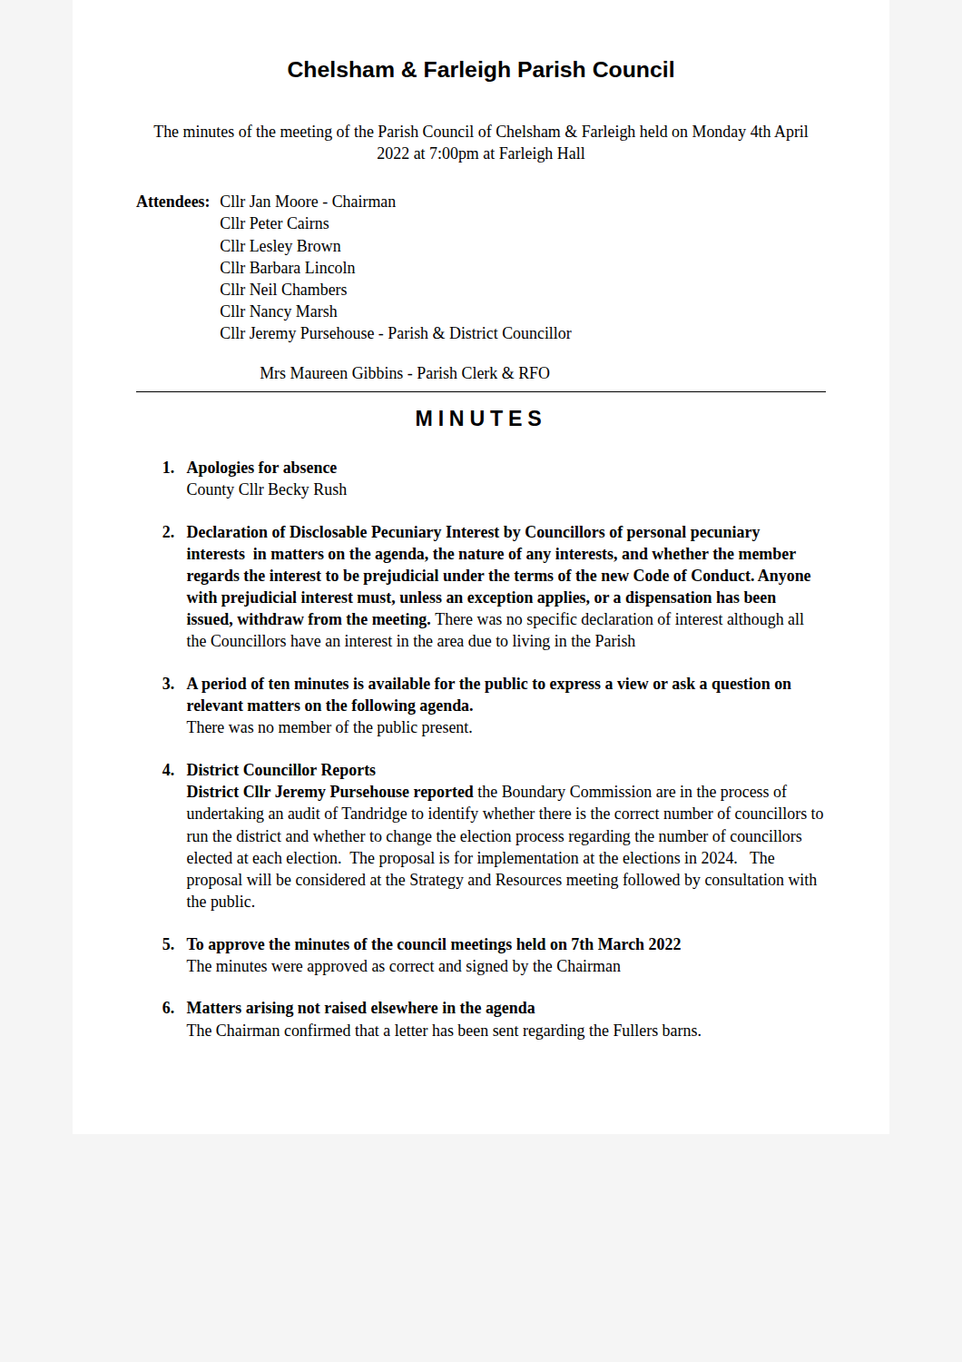Chelsham & Farleigh Parish Council
The minutes of the meeting of the Parish Council of Chelsham & Farleigh held on Monday 4th April 2022 at 7:00pm at Farleigh Hall
Attendees:
Cllr Jan Moore - Chairman
Cllr Peter Cairns
Cllr Lesley Brown
Cllr Barbara Lincoln
Cllr Neil Chambers
Cllr Nancy Marsh
Cllr Jeremy Pursehouse - Parish & District Councillor
Mrs Maureen Gibbins - Parish Clerk & RFO
MINUTES
Apologies for absence
County Cllr Becky Rush
Declaration of Disclosable Pecuniary Interest by Councillors of personal pecuniary interests in matters on the agenda, the nature of any interests, and whether the member regards the interest to be prejudicial under the terms of the new Code of Conduct. Anyone with prejudicial interest must, unless an exception applies, or a dispensation has been issued, withdraw from the meeting. There was no specific declaration of interest although all the Councillors have an interest in the area due to living in the Parish
A period of ten minutes is available for the public to express a view or ask a question on relevant matters on the following agenda.
There was no member of the public present.
District Councillor Reports
District Cllr Jeremy Pursehouse reported the Boundary Commission are in the process of undertaking an audit of Tandridge to identify whether there is the correct number of councillors to run the district and whether to change the election process regarding the number of councillors elected at each election. The proposal is for implementation at the elections in 2024. The proposal will be considered at the Strategy and Resources meeting followed by consultation with the public.
To approve the minutes of the council meetings held on 7th March 2022
The minutes were approved as correct and signed by the Chairman
Matters arising not raised elsewhere in the agenda
The Chairman confirmed that a letter has been sent regarding the Fullers barns.